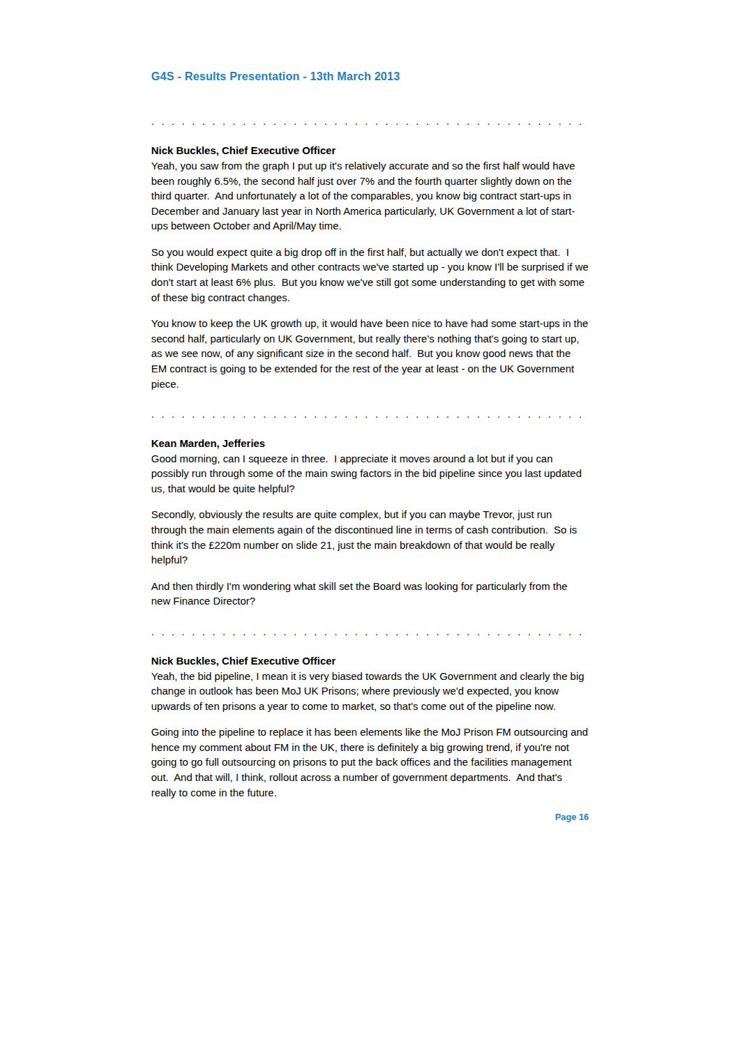G4S - Results Presentation - 13th March 2013
. . . . . . . . . . . . . . . . . . . . . . . . . . . . . . . . . . . . . . . . . . . . . . . . . . . . . . . . . . . . . . . . . . . .
Nick Buckles, Chief Executive Officer
Yeah, you saw from the graph I put up it's relatively accurate and so the first half would have been roughly 6.5%, the second half just over 7% and the fourth quarter slightly down on the third quarter. And unfortunately a lot of the comparables, you know big contract start-ups in December and January last year in North America particularly, UK Government a lot of start-ups between October and April/May time.
So you would expect quite a big drop off in the first half, but actually we don't expect that. I think Developing Markets and other contracts we've started up - you know I'll be surprised if we don't start at least 6% plus. But you know we've still got some understanding to get with some of these big contract changes.
You know to keep the UK growth up, it would have been nice to have had some start-ups in the second half, particularly on UK Government, but really there's nothing that's going to start up, as we see now, of any significant size in the second half. But you know good news that the EM contract is going to be extended for the rest of the year at least - on the UK Government piece.
. . . . . . . . . . . . . . . . . . . . . . . . . . . . . . . . . . . . . . . . . . . . . . . . . . . . . . . . . . . . . . . . . . . .
Kean Marden, Jefferies
Good morning, can I squeeze in three. I appreciate it moves around a lot but if you can possibly run through some of the main swing factors in the bid pipeline since you last updated us, that would be quite helpful?
Secondly, obviously the results are quite complex, but if you can maybe Trevor, just run through the main elements again of the discontinued line in terms of cash contribution. So is think it's the £220m number on slide 21, just the main breakdown of that would be really helpful?
And then thirdly I'm wondering what skill set the Board was looking for particularly from the new Finance Director?
. . . . . . . . . . . . . . . . . . . . . . . . . . . . . . . . . . . . . . . . . . . . . . . . . . . . . . . . . . . . . . . . . . . .
Nick Buckles, Chief Executive Officer
Yeah, the bid pipeline, I mean it is very biased towards the UK Government and clearly the big change in outlook has been MoJ UK Prisons; where previously we'd expected, you know upwards of ten prisons a year to come to market, so that's come out of the pipeline now.
Going into the pipeline to replace it has been elements like the MoJ Prison FM outsourcing and hence my comment about FM in the UK, there is definitely a big growing trend, if you're not going to go full outsourcing on prisons to put the back offices and the facilities management out. And that will, I think, rollout across a number of government departments. And that's really to come in the future.
Page 16